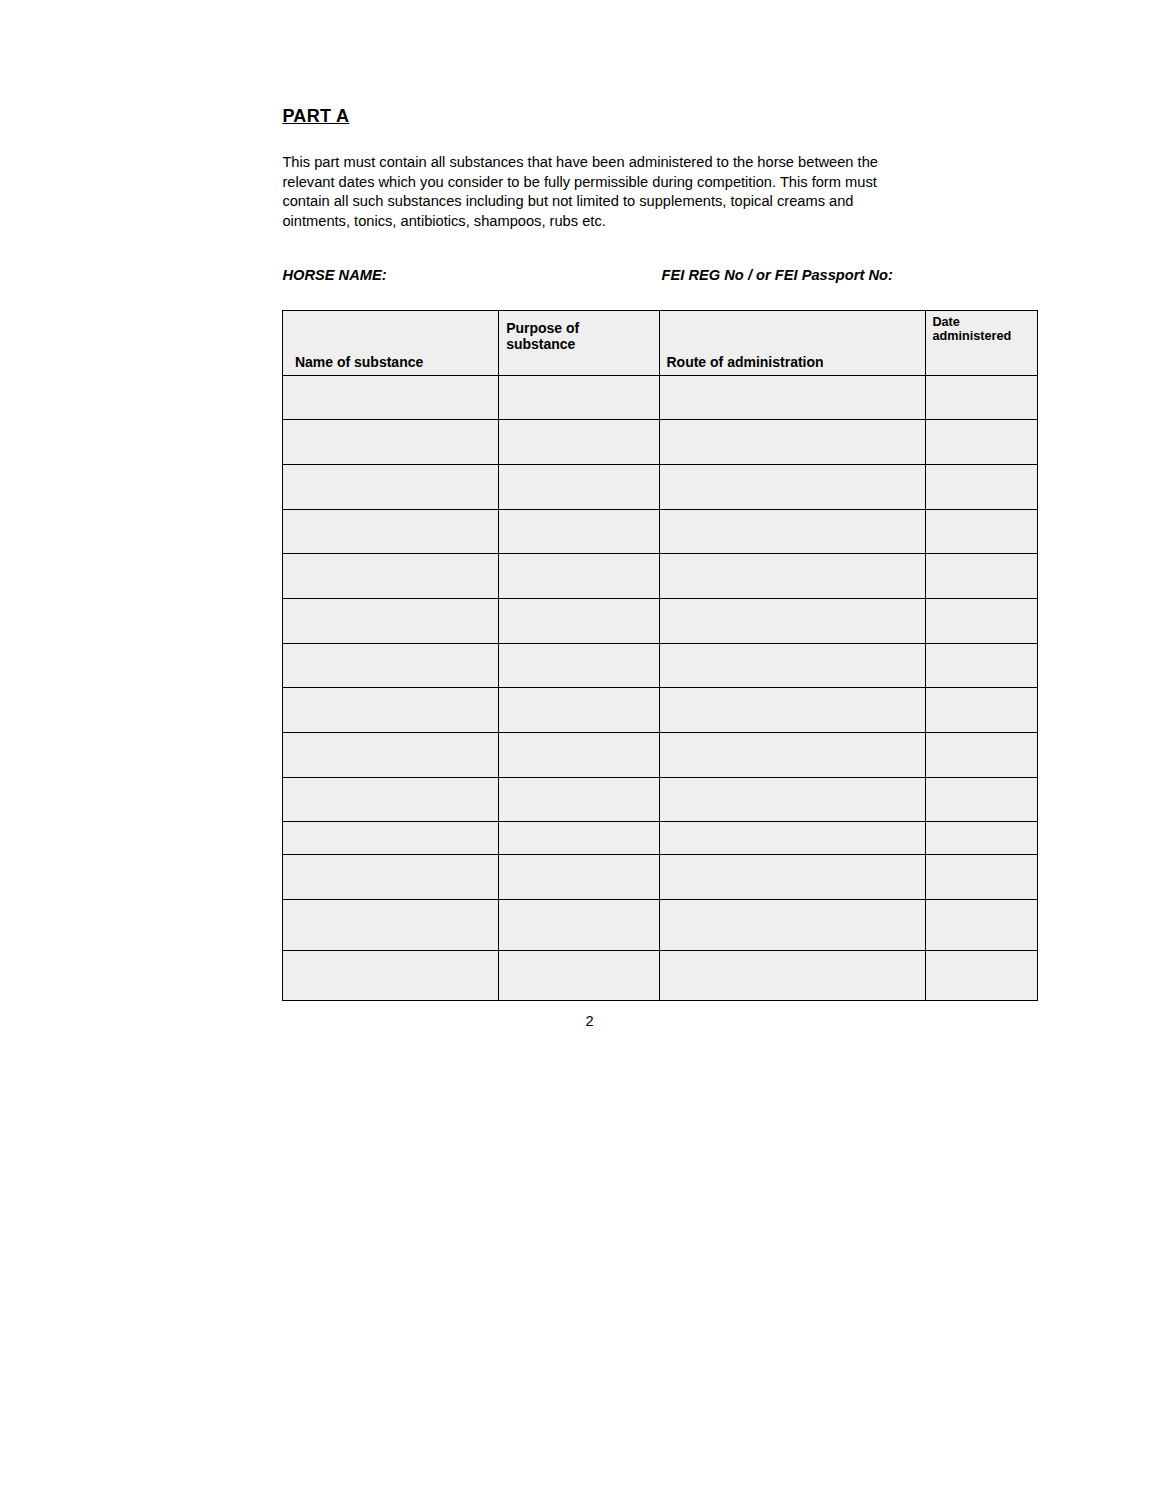PART A
This part must contain all substances that have been administered to the horse between the relevant dates which you consider to be fully permissible during competition. This form must contain all such substances including but not limited to supplements, topical creams and ointments, tonics, antibiotics, shampoos, rubs etc.
HORSE NAME:
FEI REG No / or FEI Passport No:
| Name of substance | Purpose of substance | Route of administration | Date administered |
| --- | --- | --- | --- |
2